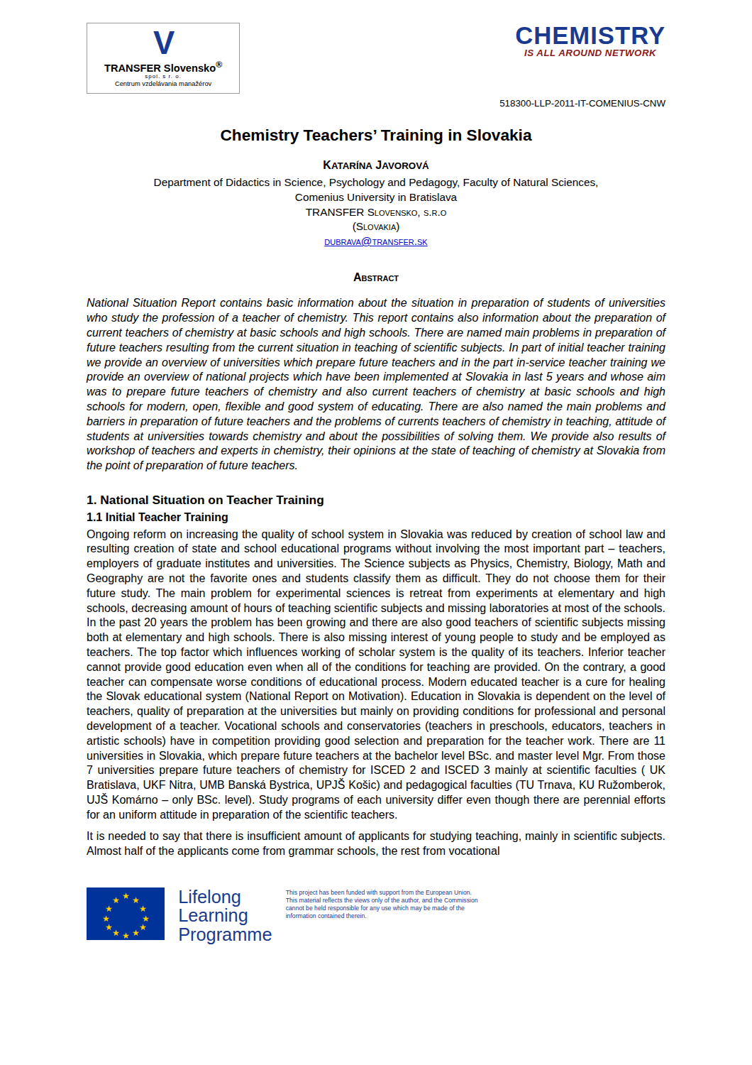V
TRANSFER Slovensko®
spol. s r. o.
Centrum vzdelávania manažérov
CHEMISTRY
IS ALL AROUND NETWORK
518300-LLP-2011-IT-COMENIUS-CNW
Chemistry Teachers’ Training in Slovakia
KATARÍNA JAVOROVÁ
Department of Didactics in Science, Psychology and Pedagogy, Faculty of Natural Sciences,
Comenius University in Bratislava
TRANSFER Slovensko, s.r.o
(Slovakia)
dubrava@transfer.sk
Abstract
National Situation Report contains basic information about the situation in preparation of students of universities who study the profession of a teacher of chemistry. This report contains also information about the preparation of current teachers of chemistry at basic schools and high schools. There are named main problems in preparation of future teachers resulting from the current situation in teaching of scientific subjects. In part of initial teacher training we provide an overview of universities which prepare future teachers and in the part in-service teacher training we provide an overview of national projects which have been implemented at Slovakia in last 5 years and whose aim was to prepare future teachers of chemistry and also current teachers of chemistry at basic schools and high schools for modern, open, flexible and good system of educating. There are also named the main problems and barriers in preparation of future teachers and the problems of currents teachers of chemistry in teaching, attitude of students at universities towards chemistry and about the possibilities of solving them. We provide also results of workshop of teachers and experts in chemistry, their opinions at the state of teaching of chemistry at Slovakia from the point of preparation of future teachers.
1. National Situation on Teacher Training
1.1 Initial Teacher Training
Ongoing reform on increasing the quality of school system in Slovakia was reduced by creation of school law and resulting creation of state and school educational programs without involving the most important part – teachers, employers of graduate institutes and universities. The Science subjects as Physics, Chemistry, Biology, Math and Geography are not the favorite ones and students classify them as difficult. They do not choose them for their future study. The main problem for experimental sciences is retreat from experiments at elementary and high schools, decreasing amount of hours of teaching scientific subjects and missing laboratories at most of the schools. In the past 20 years the problem has been growing and there are also good teachers of scientific subjects missing both at elementary and high schools. There is also missing interest of young people to study and be employed as teachers. The top factor which influences working of scholar system is the quality of its teachers. Inferior teacher cannot provide good education even when all of the conditions for teaching are provided. On the contrary, a good teacher can compensate worse conditions of educational process. Modern educated teacher is a cure for healing the Slovak educational system (National Report on Motivation). Education in Slovakia is dependent on the level of teachers, quality of preparation at the universities but mainly on providing conditions for professional and personal development of a teacher. Vocational schools and conservatories (teachers in preschools, educators, teachers in artistic schools) have in competition providing good selection and preparation for the teacher work. There are 11 universities in Slovakia, which prepare future teachers at the bachelor level BSc. and master level Mgr. From those 7 universities prepare future teachers of chemistry for ISCED 2 and ISCED 3 mainly at scientific faculties ( UK Bratislava, UKF Nitra, UMB Banská Bystrica, UPJŠ Košic) and pedagogical faculties (TU Trnava, KU Ružomberok, UJŠ Komárno – only BSc. level). Study programs of each university differ even though there are perennial efforts for an uniform attitude in preparation of the scientific teachers.
It is needed to say that there is insufficient amount of applicants for studying teaching, mainly in scientific subjects. Almost half of the applicants come from grammar schools, the rest from vocational
★ ★ ★ ★ ★ ★ ★ ★ ★ ★ ★ ★
Lifelong
Learning
Programme
This project has been funded with support from the European Union.
This material reflects the views only of the author, and the Commission cannot be held responsible for any use which may be made of the information contained therein.